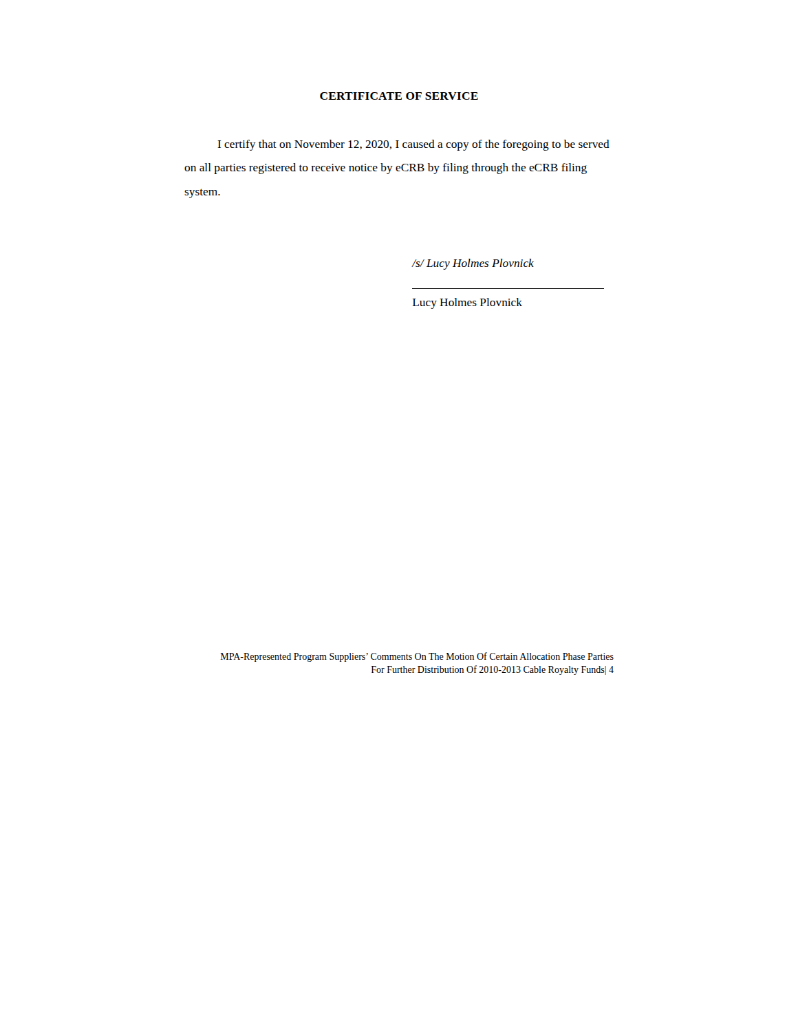CERTIFICATE OF SERVICE
I certify that on November 12, 2020, I caused a copy of the foregoing to be served on all parties registered to receive notice by eCRB by filing through the eCRB filing system.
/s/ Lucy Holmes Plovnick
Lucy Holmes Plovnick
MPA-Represented Program Suppliers’ Comments On The Motion Of Certain Allocation Phase Parties
For Further Distribution Of 2010-2013 Cable Royalty Funds| 4